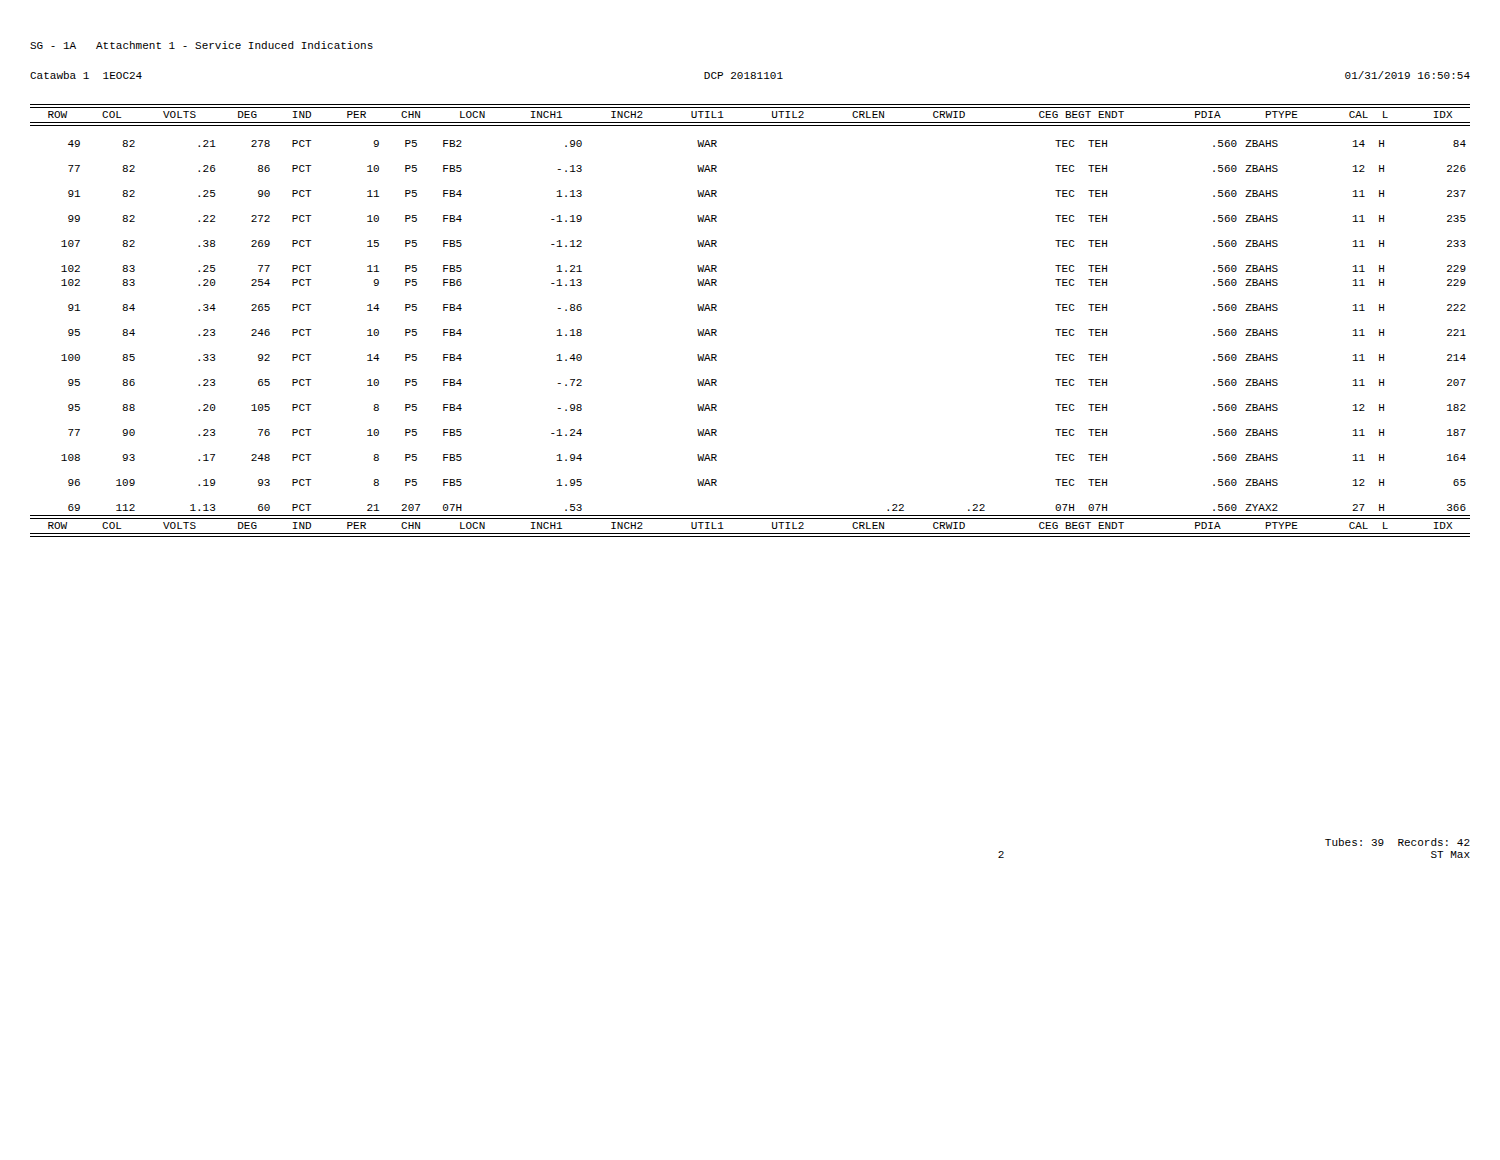SG - 1A Attachment 1 - Service Induced Indications
Catawba 1 1EOC24 DCP 20181101 01/31/2019 16:50:54
| ROW | COL | VOLTS | DEG | IND | PER | CHN | LOCN | INCH1 | INCH2 | UTIL1 | UTIL2 | CRLEN | CRWID | CEG BEGT ENDT | PDIA | PTYPE | CAL L | IDX |
| --- | --- | --- | --- | --- | --- | --- | --- | --- | --- | --- | --- | --- | --- | --- | --- | --- | --- | --- |
| 49 | 82 | .21 | 278 | PCT | 9 | P5 | FB2 | .90 | | WAR | | | | TEC TEH | .560 | ZBAHS | 14 H | 84 |
| 77 | 82 | .26 | 86 | PCT | 10 | P5 | FB5 | -.13 | | WAR | | | | TEC TEH | .560 | ZBAHS | 12 H | 226 |
| 91 | 82 | .25 | 90 | PCT | 11 | P5 | FB4 | 1.13 | | WAR | | | | TEC TEH | .560 | ZBAHS | 11 H | 237 |
| 99 | 82 | .22 | 272 | PCT | 10 | P5 | FB4 | -1.19 | | WAR | | | | TEC TEH | .560 | ZBAHS | 11 H | 235 |
| 107 | 82 | .38 | 269 | PCT | 15 | P5 | FB5 | -1.12 | | WAR | | | | TEC TEH | .560 | ZBAHS | 11 H | 233 |
| 102 | 83 | .25 | 77 | PCT | 11 | P5 | FB5 | 1.21 | | WAR | | | | TEC TEH | .560 | ZBAHS | 11 H | 229 |
| 102 | 83 | .20 | 254 | PCT | 9 | P5 | FB6 | -1.13 | | WAR | | | | TEC TEH | .560 | ZBAHS | 11 H | 229 |
| 91 | 84 | .34 | 265 | PCT | 14 | P5 | FB4 | -.86 | | WAR | | | | TEC TEH | .560 | ZBAHS | 11 H | 222 |
| 95 | 84 | .23 | 246 | PCT | 10 | P5 | FB4 | 1.18 | | WAR | | | | TEC TEH | .560 | ZBAHS | 11 H | 221 |
| 100 | 85 | .33 | 92 | PCT | 14 | P5 | FB4 | 1.40 | | WAR | | | | TEC TEH | .560 | ZBAHS | 11 H | 214 |
| 95 | 86 | .23 | 65 | PCT | 10 | P5 | FB4 | -.72 | | WAR | | | | TEC TEH | .560 | ZBAHS | 11 H | 207 |
| 95 | 88 | .20 | 105 | PCT | 8 | P5 | FB4 | -.98 | | WAR | | | | TEC TEH | .560 | ZBAHS | 12 H | 182 |
| 77 | 90 | .23 | 76 | PCT | 10 | P5 | FB5 | -1.24 | | WAR | | | | TEC TEH | .560 | ZBAHS | 11 H | 187 |
| 108 | 93 | .17 | 248 | PCT | 8 | P5 | FB5 | 1.94 | | WAR | | | | TEC TEH | .560 | ZBAHS | 11 H | 164 |
| 96 | 109 | .19 | 93 | PCT | 8 | P5 | FB5 | 1.95 | | WAR | | | | TEC TEH | .560 | ZBAHS | 12 H | 65 |
| 69 | 112 | 1.13 | 60 | PCT | 21 | 207 | 07H | .53 | | | | .22 | .22 | 07H 07H | .560 | ZYAX2 | 27 H | 366 |
| ROW | COL | VOLTS | DEG | IND | PER | CHN | LOCN | INCH1 | INCH2 | UTIL1 | UTIL2 | CRLEN | CRWID | CEG BEGT ENDT | PDIA | PTYPE | CAL L | IDX |
2
Tubes: 39 Records: 42 ST Max